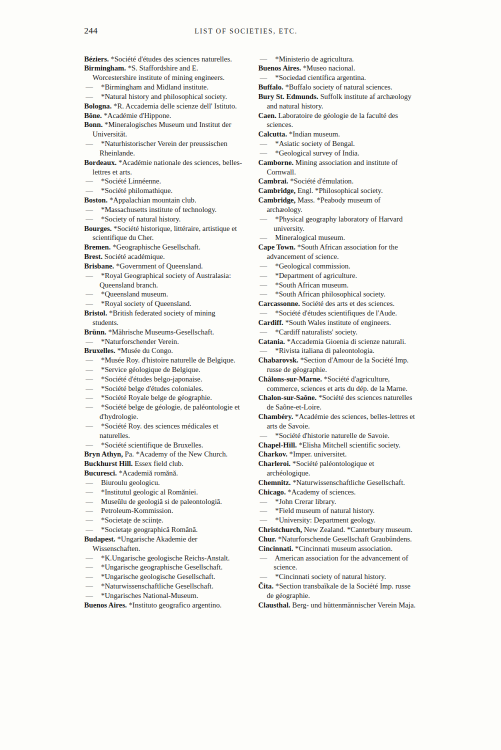244 List of Societies, etc.
Béziers. *Société d'études des sciences naturelles.
Birmingham. *S. Staffordshire and E. Worcestershire institute of mining engineers.
— *Birmingham and Midland institute.
— *Natural history and philosophical society.
Bologna. *R. Accademia delle scienze dell' Istituto.
Bône. *Académie d'Hippone.
Bonn. *Mineralogisches Museum und Institut der Universität.
— *Naturhistorischer Verein der preussischen Rheinlande.
Bordeaux. *Académie nationale des sciences, belles-lettres et arts.
— *Société Linnéenne.
— *Société philomathique.
Boston. *Appalachian mountain club.
— *Massachusetts institute of technology.
— *Society of natural history.
Bourges. *Société historique, littéraire, artistique et scientifique du Cher.
Bremen. *Geographische Gesellschaft.
Brest. Société académique.
Brisbane. *Government of Queensland.
— *Royal Geographical society of Australasia: Queensland branch.
— *Queensland museum.
— *Royal society of Queensland.
Bristol. *British federated society of mining students.
Brünn. *Mährische Museums-Gesellschaft.
— *Naturforschender Verein.
Bruxelles. *Musée du Congo.
— *Musée Roy. d'histoire naturelle de Belgique.
— *Service géologique de Belgique.
— *Société d'études belgo-japonaise.
— *Société belge d'études coloniales.
— *Société Royale belge de géographie.
— *Société belge de géologie, de paléontologie et d'hydrologie.
— *Société Roy. des sciences médicales et naturelles.
— *Société scientifique de Bruxelles.
Bryn Athyn, Pa. *Academy of the New Church.
Buckhurst Hill. Essex field club.
Bucuresci. *Academiă romănă.
— Biuroulu geologicu.
— *Institutul geologic al Romăniei.
— Museŭlu de geologiă si de paleontologiă.
— Petroleum-Kommission.
— *Societaţe de sciinţe.
— *Societaţe geographică Română.
Budapest. *Ungarische Akademie der Wissenschaften.
— *K.Ungarische geologische Reichs-Anstalt.
— *Ungarische geographische Gesellschaft.
— *Ungarische geologische Gesellschaft.
— *Naturwissenschaftliche Gesellschaft.
— *Ungarisches National-Museum.
Buenos Aires. *Instituto geografico argentino.
— *Ministerio de agricultura.
Buenos Aires. *Museo nacional.
— *Sociedad científica argentina.
Buffalo. *Buffalo society of natural sciences.
Bury St. Edmunds. Suffolk institute af archæology and natural history.
Caen. Laboratoire de géologie de la faculté des sciences.
Calcutta. *Indian museum.
— *Asiatic society of Bengal.
— *Geological survey of India.
Camborne. Mining association and institute of Cornwall.
Cambrai. *Société d'émulation.
Cambridge, Engl. *Philosophical society.
Cambridge, Mass. *Peabody museum of archæology.
— *Physical geography laboratory of Harvard university.
— Mineralogical museum.
Cape Town. *South African association for the advancement of science.
— *Geological commission.
— *Department of agriculture.
— *South African museum.
— *South African philosophical society.
Carcassonne. Société des arts et des sciences.
— *Société d'études scientifiques de l'Aude.
Cardiff. *South Wales institute of engineers.
— *Cardiff naturalists' society.
Catania. *Accademia Gioenia di scienze naturali.
— *Rivista italiana di paleontologia.
Chabarovsk. *Section d'Amour de la Société Imp. russe de géographie.
Châlons-sur-Marne. *Société d'agriculture, commerce, sciences et arts du dép. de la Marne.
Chalon-sur-Saône. *Société des sciences naturelles de Saône-et-Loire.
Chambéry. *Académie des sciences, belles-lettres et arts de Savoie.
— *Société d'historie naturelle de Savoie.
Chapel-Hill. *Elisha Mitchell scientific society.
Charkov. *Imper. universitet.
Charleroi. *Société paléontologique et archéologique.
Chemnitz. *Naturwissenschaftliche Gesellschaft.
Chicago. *Academy of sciences.
— *John Crerar library.
— *Field museum of natural history.
— *University: Department geology.
Christchurch, New Zealand. *Canterbury museum.
Chur. *Naturforschende Gesellschaft Graubündens.
Cincinnati. *Cincinnati museum association.
— American association for the advancement of science.
— *Cincinnati society of natural history.
Čita. *Section transbaïkale de la Société Imp. russe de géographie.
Clausthal. Berg- und hüttenmännischer Verein Maja.